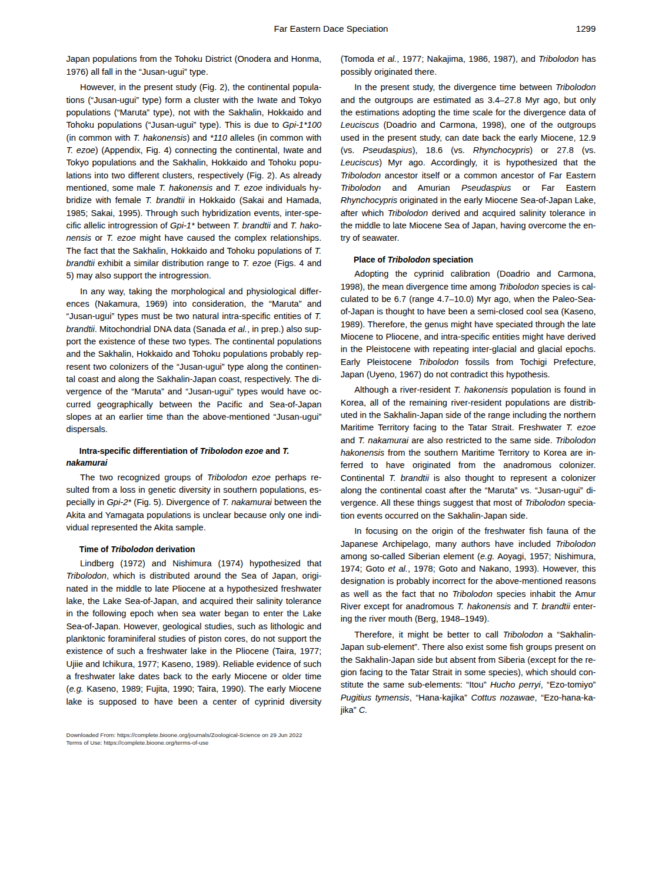Far Eastern Dace Speciation 1299
Japan populations from the Tohoku District (Onodera and Honma, 1976) all fall in the “Jusan-ugui” type.
However, in the present study (Fig. 2), the continental populations (“Jusan-ugui” type) form a cluster with the Iwate and Tokyo populations (“Maruta” type), not with the Sakhalin, Hokkaido and Tohoku populations (“Jusan-ugui” type). This is due to Gpi-1*100 (in common with T. hakonensis) and *110 alleles (in common with T. ezoe) (Appendix, Fig. 4) connecting the continental, Iwate and Tokyo populations and the Sakhalin, Hokkaido and Tohoku populations into two different clusters, respectively (Fig. 2). As already mentioned, some male T. hakonensis and T. ezoe individuals hybridize with female T. brandtii in Hokkaido (Sakai and Hamada, 1985; Sakai, 1995). Through such hybridization events, inter-specific allelic introgression of Gpi-1* between T. brandtii and T. hakonensis or T. ezoe might have caused the complex relationships. The fact that the Sakhalin, Hokkaido and Tohoku populations of T. brandtii exhibit a similar distribution range to T. ezoe (Figs. 4 and 5) may also support the introgression.
In any way, taking the morphological and physiological differences (Nakamura, 1969) into consideration, the “Maruta” and “Jusan-ugui” types must be two natural intra-specific entities of T. brandtii. Mitochondrial DNA data (Sanada et al., in prep.) also support the existence of these two types. The continental populations and the Sakhalin, Hokkaido and Tohoku populations probably represent two colonizers of the “Jusan-ugui” type along the continental coast and along the Sakhalin-Japan coast, respectively. The divergence of the “Maruta” and “Jusan-ugui” types would have occurred geographically between the Pacific and Sea-of-Japan slopes at an earlier time than the above-mentioned “Jusan-ugui” dispersals.
Intra-specific differentiation of Tribolodon ezoe and T. nakamurai
The two recognized groups of Tribolodon ezoe perhaps resulted from a loss in genetic diversity in southern populations, especially in Gpi-2* (Fig. 5). Divergence of T. nakamurai between the Akita and Yamagata populations is unclear because only one individual represented the Akita sample.
Time of Tribolodon derivation
Lindberg (1972) and Nishimura (1974) hypothesized that Tribolodon, which is distributed around the Sea of Japan, originated in the middle to late Pliocene at a hypothesized freshwater lake, the Lake Sea-of-Japan, and acquired their salinity tolerance in the following epoch when sea water began to enter the Lake Sea-of-Japan. However, geological studies, such as lithologic and planktonic foraminiferal studies of piston cores, do not support the existence of such a freshwater lake in the Pliocene (Taira, 1977; Ujiie and Ichikura, 1977; Kaseno, 1989). Reliable evidence of such a freshwater lake dates back to the early Miocene or older time (e.g. Kaseno, 1989; Fujita, 1990; Taira, 1990). The early Miocene lake is supposed to have been a center of cyprinid diversity (Tomoda et al., 1977; Nakajima, 1986, 1987), and Tribolodon has possibly originated there.
In the present study, the divergence time between Tribolodon and the outgroups are estimated as 3.4–27.8 Myr ago, but only the estimations adopting the time scale for the divergence data of Leuciscus (Doadrio and Carmona, 1998), one of the outgroups used in the present study, can date back the early Miocene, 12.9 (vs. Pseudaspius), 18.6 (vs. Rhynchocypris) or 27.8 (vs. Leuciscus) Myr ago. Accordingly, it is hypothesized that the Tribolodon ancestor itself or a common ancestor of Far Eastern Tribolodon and Amurian Pseudaspius or Far Eastern Rhynchocypris originated in the early Miocene Sea-of-Japan Lake, after which Tribolodon derived and acquired salinity tolerance in the middle to late Miocene Sea of Japan, having overcome the entry of seawater.
Place of Tribolodon speciation
Adopting the cyprinid calibration (Doadrio and Carmona, 1998), the mean divergence time among Tribolodon species is calculated to be 6.7 (range 4.7–10.0) Myr ago, when the Paleo-Sea-of-Japan is thought to have been a semi-closed cool sea (Kaseno, 1989). Therefore, the genus might have speciated through the late Miocene to Pliocene, and intra-specific entities might have derived in the Pleistocene with repeating inter-glacial and glacial epochs. Early Pleistocene Tribolodon fossils from Tochigi Prefecture, Japan (Uyeno, 1967) do not contradict this hypothesis.
Although a river-resident T. hakonensis population is found in Korea, all of the remaining river-resident populations are distributed in the Sakhalin-Japan side of the range including the northern Maritime Territory facing to the Tatar Strait. Freshwater T. ezoe and T. nakamurai are also restricted to the same side. Tribolodon hakonensis from the southern Maritime Territory to Korea are inferred to have originated from the anadromous colonizer. Continental T. brandtii is also thought to represent a colonizer along the continental coast after the “Maruta” vs. “Jusan-ugui” divergence. All these things suggest that most of Tribolodon speciation events occurred on the Sakhalin-Japan side.
In focusing on the origin of the freshwater fish fauna of the Japanese Archipelago, many authors have included Tribolodon among so-called Siberian element (e.g. Aoyagi, 1957; Nishimura, 1974; Goto et al., 1978; Goto and Nakano, 1993). However, this designation is probably incorrect for the above-mentioned reasons as well as the fact that no Tribolodon species inhabit the Amur River except for anadromous T. hakonensis and T. brandtii entering the river mouth (Berg, 1948–1949).
Therefore, it might be better to call Tribolodon a “Sakhalin-Japan sub-element”. There also exist some fish groups present on the Sakhalin-Japan side but absent from Siberia (except for the region facing to the Tatar Strait in some species), which should constitute the same sub-elements: “Itou” Hucho perryi, “Ezo-tomiyo” Pugitius tymensis, “Hana-kajika” Cottus nozawae, “Ezo-hana-kajika” C.
Downloaded From: https://complete.bioone.org/journals/Zoological-Science on 29 Jun 2022
Terms of Use: https://complete.bioone.org/terms-of-use